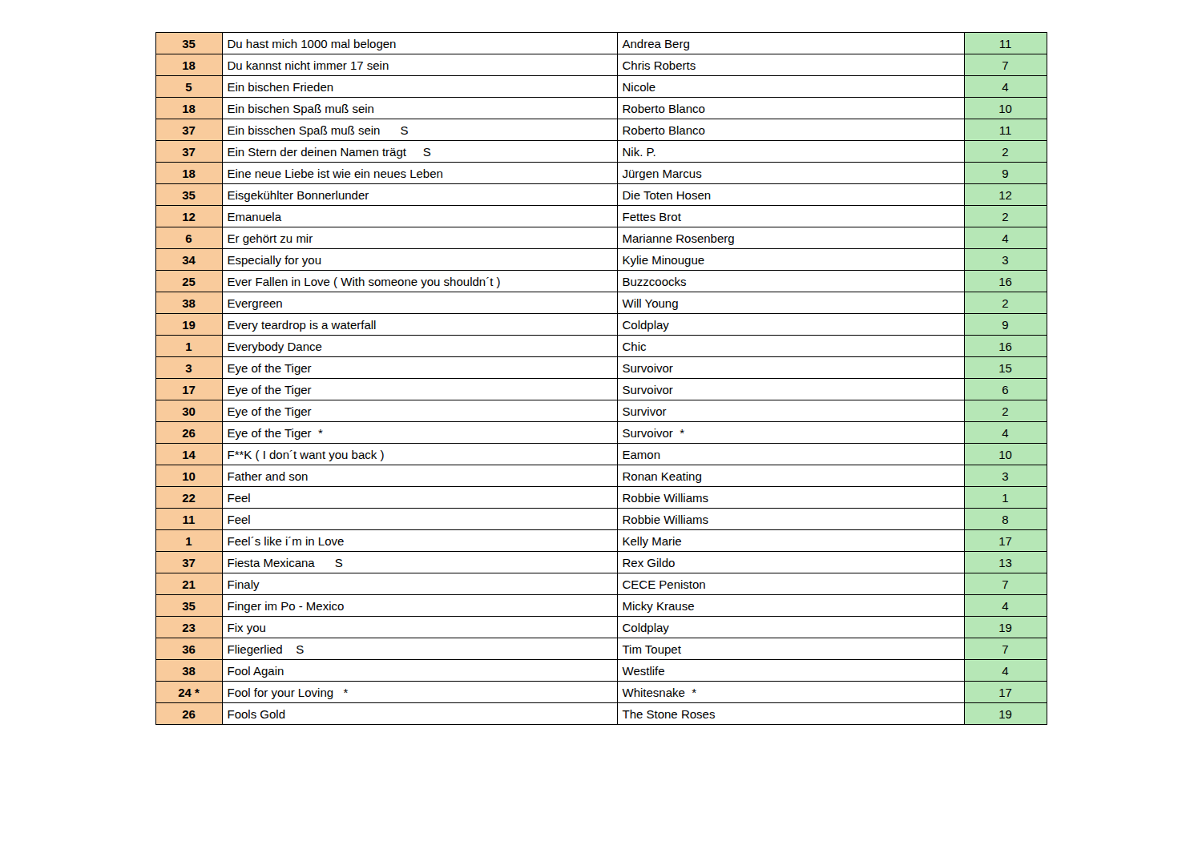| 35 | Du hast mich 1000 mal belogen | Andrea Berg | 11 |
| 18 | Du kannst nicht immer 17 sein | Chris Roberts | 7 |
| 5 | Ein bischen Frieden | Nicole | 4 |
| 18 | Ein bischen Spaß muß sein | Roberto Blanco | 10 |
| 37 | Ein bisschen Spaß muß sein S | Roberto Blanco | 11 |
| 37 | Ein Stern der deinen Namen trägt S | Nik. P. | 2 |
| 18 | Eine neue Liebe ist wie ein neues Leben | Jürgen Marcus | 9 |
| 35 | Eisgekühlter Bonnerlunder | Die Toten Hosen | 12 |
| 12 | Emanuela | Fettes Brot | 2 |
| 6 | Er gehört zu mir | Marianne Rosenberg | 4 |
| 34 | Especially for you | Kylie Minougue | 3 |
| 25 | Ever Fallen in Love ( With someone you shouldn´t ) | Buzzcoocks | 16 |
| 38 | Evergreen | Will Young | 2 |
| 19 | Every teardrop is a waterfall | Coldplay | 9 |
| 1 | Everybody Dance | Chic | 16 |
| 3 | Eye of the Tiger | Survoivor | 15 |
| 17 | Eye of the Tiger | Survoivor | 6 |
| 30 | Eye of the Tiger | Survivor | 2 |
| 26 | Eye of the Tiger * | Survoivor * | 4 |
| 14 | F**K ( I don´t want you back ) | Eamon | 10 |
| 10 | Father and son | Ronan Keating | 3 |
| 22 | Feel | Robbie Williams | 1 |
| 11 | Feel | Robbie Williams | 8 |
| 1 | Feel´s like i´m in Love | Kelly Marie | 17 |
| 37 | Fiesta Mexicana S | Rex Gildo | 13 |
| 21 | Finaly | CECE Peniston | 7 |
| 35 | Finger im Po - Mexico | Micky Krause | 4 |
| 23 | Fix you | Coldplay | 19 |
| 36 | Fliegerlied S | Tim Toupet | 7 |
| 38 | Fool Again | Westlife | 4 |
| 24 * | Fool for your Loving * | Whitesnake * | 17 |
| 26 | Fools Gold | The Stone Roses | 19 |